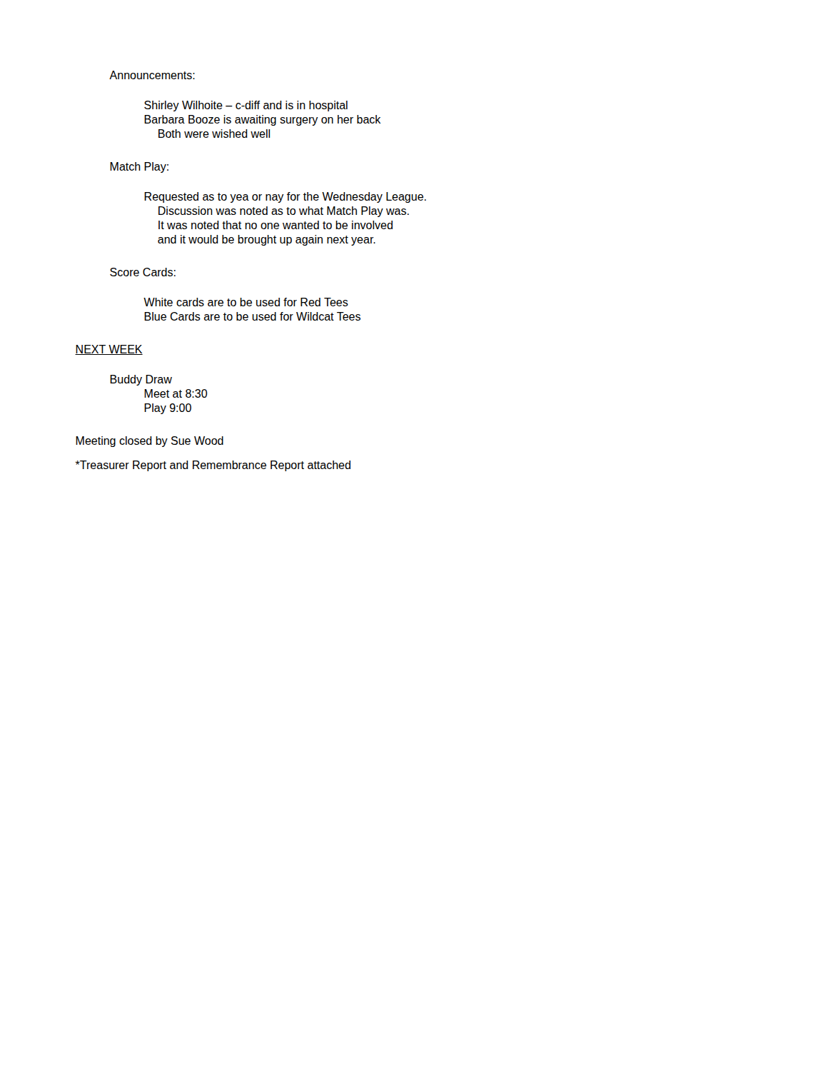Announcements:
Shirley Wilhoite – c-diff and is in hospital
Barbara Booze is awaiting surgery on her back
Both were wished well
Match Play:
Requested as to yea or nay for the Wednesday League.
Discussion was noted as to what Match Play was.
It was noted that no one wanted to be involved
and it would be brought up again next year.
Score Cards:
White cards are to be used for Red Tees
Blue Cards are to be used for Wildcat Tees
NEXT WEEK
Buddy Draw
Meet at 8:30
Play 9:00
Meeting closed by Sue Wood
*Treasurer Report and Remembrance Report attached